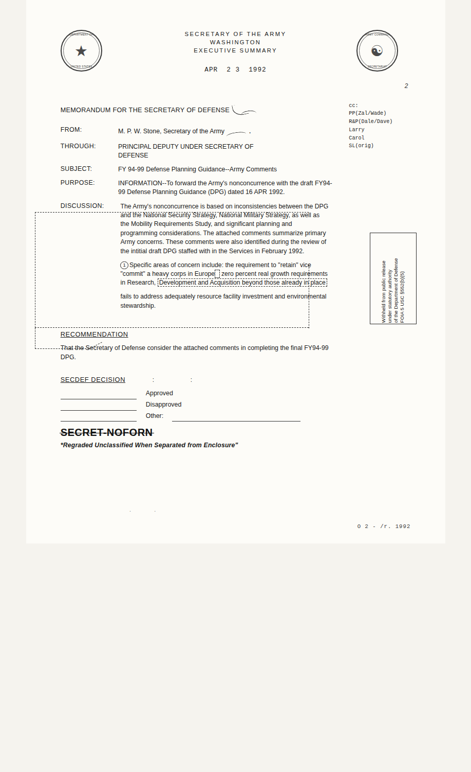DEPARTMENT OF
★
UNITED STATES
ARMY COMMAND
☯
SECRETARIAT
SECRETARY OF THE ARMY
WASHINGTON
EXECUTIVE SUMMARY
APR 2 3 1992
2
cc:
PP(Zal/Wade)
R&P(Dale/Dave)
Larry
Carol
SL(orig)
MEMORANDUM FOR THE SECRETARY OF DEFENSE
| FROM: | M. P. W. Stone, Secretary of the Army |
| THROUGH: | PRINCIPAL DEPUTY UNDER SECRETARY OF DEFENSE |
| SUBJECT: | FY 94-99 Defense Planning Guidance--Army Comments |
| PURPOSE: | INFORMATION--To forward the Army's nonconcurrence with the draft FY94-99 Defense Planning Guidance (DPG) dated 16 APR 1992. |
DISCUSSION:
The Army's nonconcurrence is based on inconsistencies between the DPG and the National Security Strategy, National Military Strategy, as well as the Mobility Requirements Study, and significant planning and programming considerations. The attached comments summarize primary Army concerns. These comments were also identified during the review of the intitial draft DPG staffed with in the Services in February 1992.
1 Specific areas of concern include: the requirement to "retain" vice "commit" a heavy corps in Europe zero percent real growth requirements in Research, Development and Acquisition beyond those already in place
fails to address adequately resource facility investment and environmental stewardship.
Withheld from public release under statutory authority of the Department of Defense FOIA 5 USC §552(b)(5)
RECOMMENDATION
That the Secretary of Defense consider the attached comments in completing the final FY94-99 DPG.
SECDEF DECISION: :
Approved
Disapproved
Other:
SECRET-NOFORN
*Regraded Unclassified When Separated from Enclosure"
. .
O 2 - /r. 1992